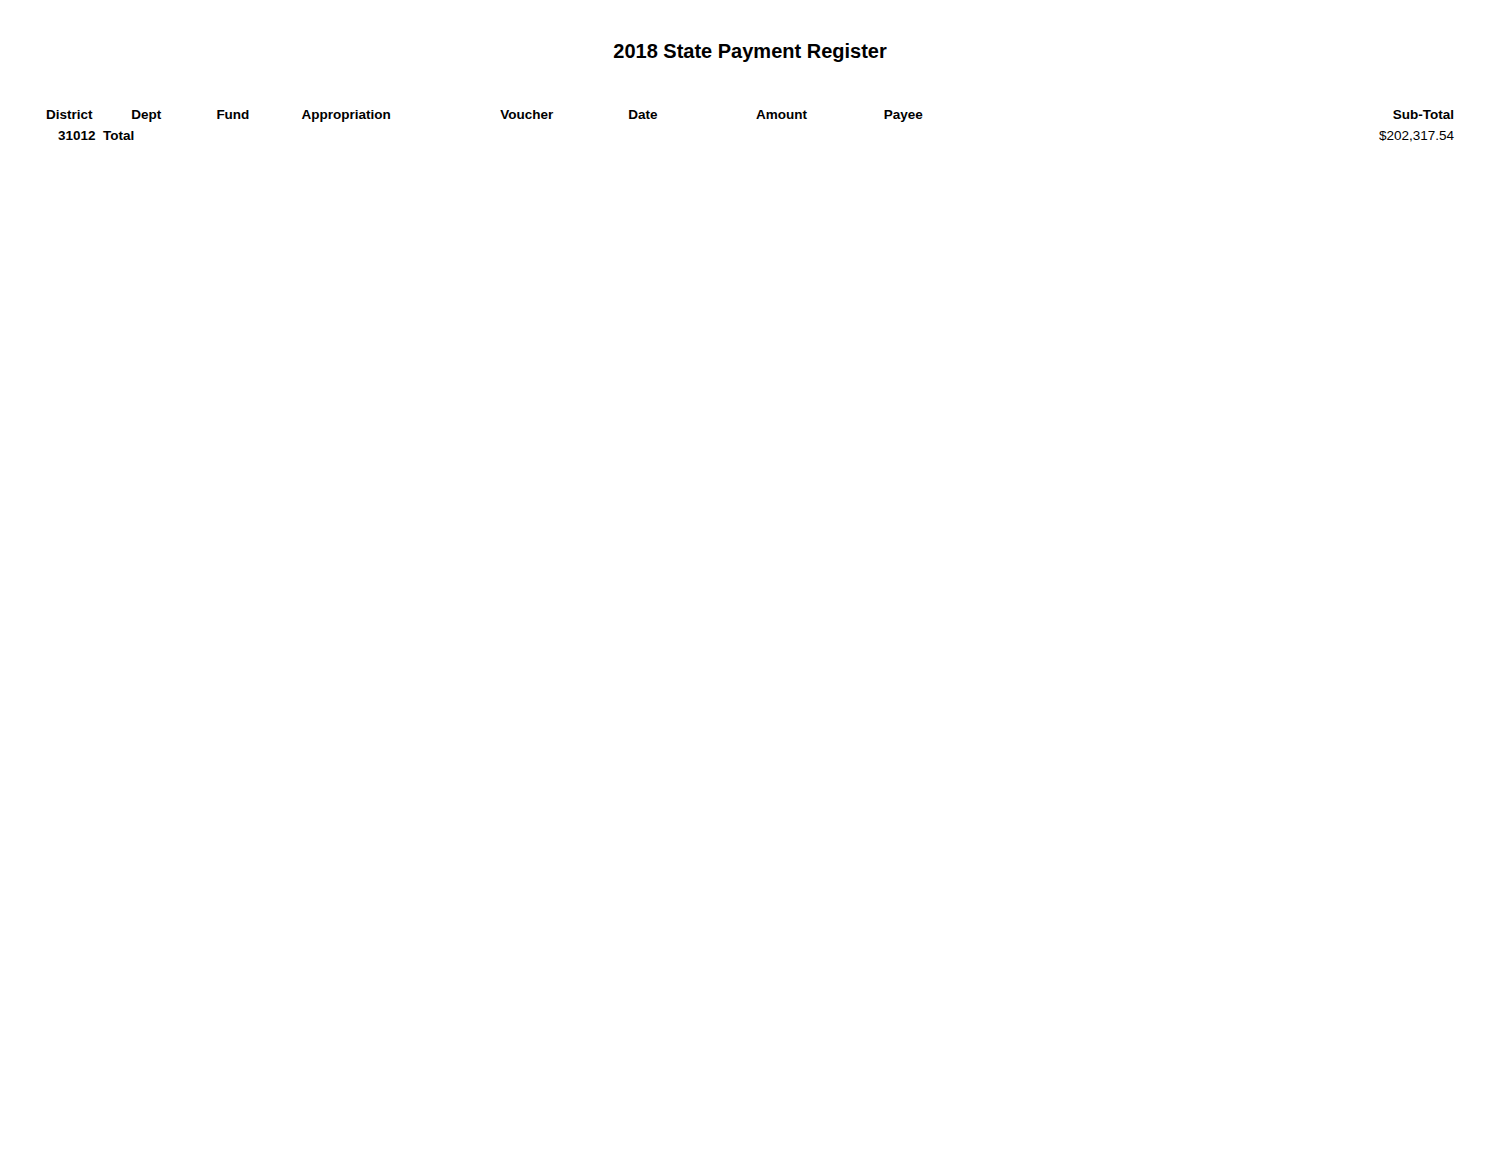2018 State Payment Register
| District | Dept | Fund | Appropriation | Voucher | Date | Amount | Payee | Sub-Total |
| --- | --- | --- | --- | --- | --- | --- | --- | --- |
| 31012 Total | | | | | | | $202,317.54 |